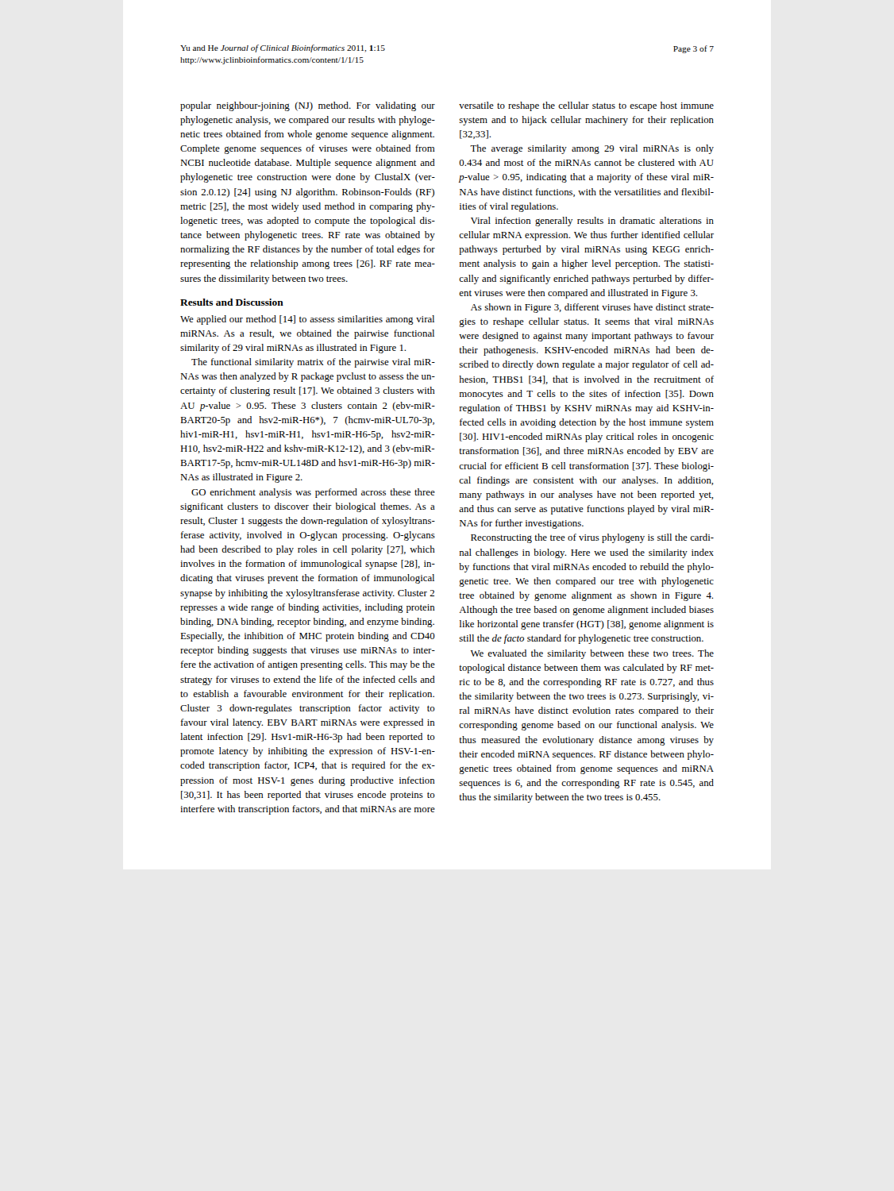Yu and He Journal of Clinical Bioinformatics 2011, 1:15
http://www.jclinbioinformatics.com/content/1/1/15
Page 3 of 7
popular neighbour-joining (NJ) method. For validating our phylogenetic analysis, we compared our results with phylogenetic trees obtained from whole genome sequence alignment. Complete genome sequences of viruses were obtained from NCBI nucleotide database. Multiple sequence alignment and phylogenetic tree construction were done by ClustalX (version 2.0.12) [24] using NJ algorithm. Robinson-Foulds (RF) metric [25], the most widely used method in comparing phylogenetic trees, was adopted to compute the topological distance between phylogenetic trees. RF rate was obtained by normalizing the RF distances by the number of total edges for representing the relationship among trees [26]. RF rate measures the dissimilarity between two trees.
Results and Discussion
We applied our method [14] to assess similarities among viral miRNAs. As a result, we obtained the pairwise functional similarity of 29 viral miRNAs as illustrated in Figure 1.
The functional similarity matrix of the pairwise viral miRNAs was then analyzed by R package pvclust to assess the uncertainty of clustering result [17]. We obtained 3 clusters with AU p-value > 0.95. These 3 clusters contain 2 (ebv-miR-BART20-5p and hsv2-miR-H6*), 7 (hcmv-miR-UL70-3p, hiv1-miR-H1, hsv1-miR-H1, hsv1-miR-H6-5p, hsv2-miR-H10, hsv2-miR-H22 and kshv-miR-K12-12), and 3 (ebv-miR-BART17-5p, hcmv-miR-UL148D and hsv1-miR-H6-3p) miRNAs as illustrated in Figure 2.
GO enrichment analysis was performed across these three significant clusters to discover their biological themes. As a result, Cluster 1 suggests the down-regulation of xylosyltransferase activity, involved in O-glycan processing. O-glycans had been described to play roles in cell polarity [27], which involves in the formation of immunological synapse [28], indicating that viruses prevent the formation of immunological synapse by inhibiting the xylosyltransferase activity. Cluster 2 represses a wide range of binding activities, including protein binding, DNA binding, receptor binding, and enzyme binding. Especially, the inhibition of MHC protein binding and CD40 receptor binding suggests that viruses use miRNAs to interfere the activation of antigen presenting cells. This may be the strategy for viruses to extend the life of the infected cells and to establish a favourable environment for their replication. Cluster 3 down-regulates transcription factor activity to favour viral latency. EBV BART miRNAs were expressed in latent infection [29]. Hsv1-miR-H6-3p had been reported to promote latency by inhibiting the expression of HSV-1-encoded transcription factor, ICP4, that is required for the expression of most HSV-1 genes during productive infection [30,31]. It has been reported that viruses encode proteins to interfere with transcription factors, and that miRNAs are more versatile to reshape the cellular status to escape host immune system and to hijack cellular machinery for their replication [32,33].
The average similarity among 29 viral miRNAs is only 0.434 and most of the miRNAs cannot be clustered with AU p-value > 0.95, indicating that a majority of these viral miRNAs have distinct functions, with the versatilities and flexibilities of viral regulations.
Viral infection generally results in dramatic alterations in cellular mRNA expression. We thus further identified cellular pathways perturbed by viral miRNAs using KEGG enrichment analysis to gain a higher level perception. The statistically and significantly enriched pathways perturbed by different viruses were then compared and illustrated in Figure 3.
As shown in Figure 3, different viruses have distinct strategies to reshape cellular status. It seems that viral miRNAs were designed to against many important pathways to favour their pathogenesis. KSHV-encoded miRNAs had been described to directly down regulate a major regulator of cell adhesion, THBS1 [34], that is involved in the recruitment of monocytes and T cells to the sites of infection [35]. Down regulation of THBS1 by KSHV miRNAs may aid KSHV-infected cells in avoiding detection by the host immune system [30]. HIV1-encoded miRNAs play critical roles in oncogenic transformation [36], and three miRNAs encoded by EBV are crucial for efficient B cell transformation [37]. These biological findings are consistent with our analyses. In addition, many pathways in our analyses have not been reported yet, and thus can serve as putative functions played by viral miRNAs for further investigations.
Reconstructing the tree of virus phylogeny is still the cardinal challenges in biology. Here we used the similarity index by functions that viral miRNAs encoded to rebuild the phylogenetic tree. We then compared our tree with phylogenetic tree obtained by genome alignment as shown in Figure 4. Although the tree based on genome alignment included biases like horizontal gene transfer (HGT) [38], genome alignment is still the de facto standard for phylogenetic tree construction.
We evaluated the similarity between these two trees. The topological distance between them was calculated by RF metric to be 8, and the corresponding RF rate is 0.727, and thus the similarity between the two trees is 0.273. Surprisingly, viral miRNAs have distinct evolution rates compared to their corresponding genome based on our functional analysis. We thus measured the evolutionary distance among viruses by their encoded miRNA sequences. RF distance between phylogenetic trees obtained from genome sequences and miRNA sequences is 6, and the corresponding RF rate is 0.545, and thus the similarity between the two trees is 0.455.